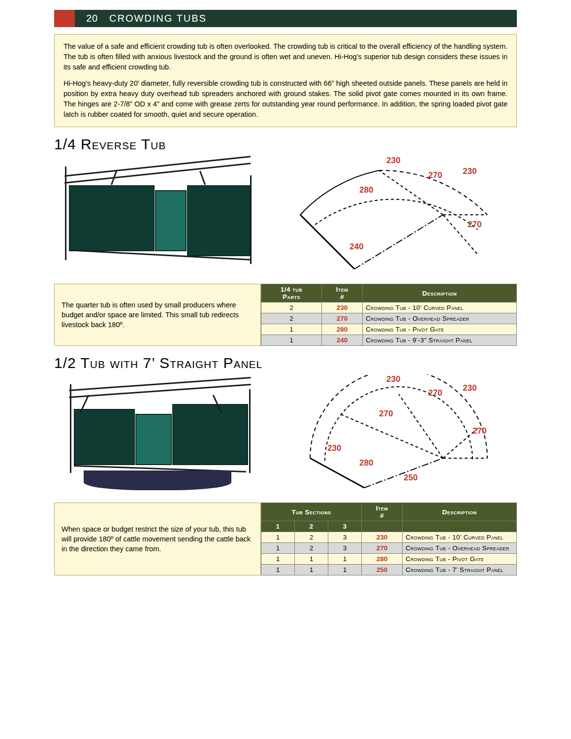20
Crowding Tubs
The value of a safe and efficient crowding tub is often overlooked. The crowding tub is critical to the overall efficiency of the handling system. The tub is often filled with anxious livestock and the ground is often wet and uneven. Hi-Hog’s superior tub design considers these issues in its safe and efficient crowding tub.
Hi-Hog’s heavy-duty 20’ diameter, fully reversible crowding tub is constructed with 66” high sheeted outside panels. These panels are held in position by extra heavy duty overhead tub spreaders anchored with ground stakes. The solid pivot gate comes mounted in its own frame. The hinges are 2-7/8” OD x 4” and come with grease zerts for outstanding year round performance. In addition, the spring loaded pivot gate latch is rubber coated for smooth, quiet and secure operation.
1/4 Reverse Tub
230 230 270 280 270 240
The quarter tub is often used by small producers where budget and/or space are limited. This small tub redirects livestock back 180º.
| 1/4 tub Parts | Item # | Description |
| --- | --- | --- |
| 2 | 230 | Crowding Tub - 10’ Curved Panel |
| 2 | 270 | Crowding Tub - Overhead Spreader |
| 1 | 280 | Crowding Tub - Pivot Gate |
| 1 | 240 | Crowding Tub - 9’-3” Straight Panel |
1/2 Tub with 7’ Straight Panel
230 230 270 270 270 230 280 250
When space or budget restrict the size of your tub, this tub will provide 180º of cattle movement sending the cattle back in the direction they came from.
| Tub Sections | Item # | Description |
| --- | --- | --- |
| 1 | 2 | 3 | | |
| 1 | 2 | 3 | 230 | Crowding Tub - 10’ Curved Panel |
| 1 | 2 | 3 | 270 | Crowding Tub - Overhead Spreader |
| 1 | 1 | 1 | 280 | Crowding Tub - Pivot Gate |
| 1 | 1 | 1 | 250 | Crowding Tub - 7’ Straight Panel |